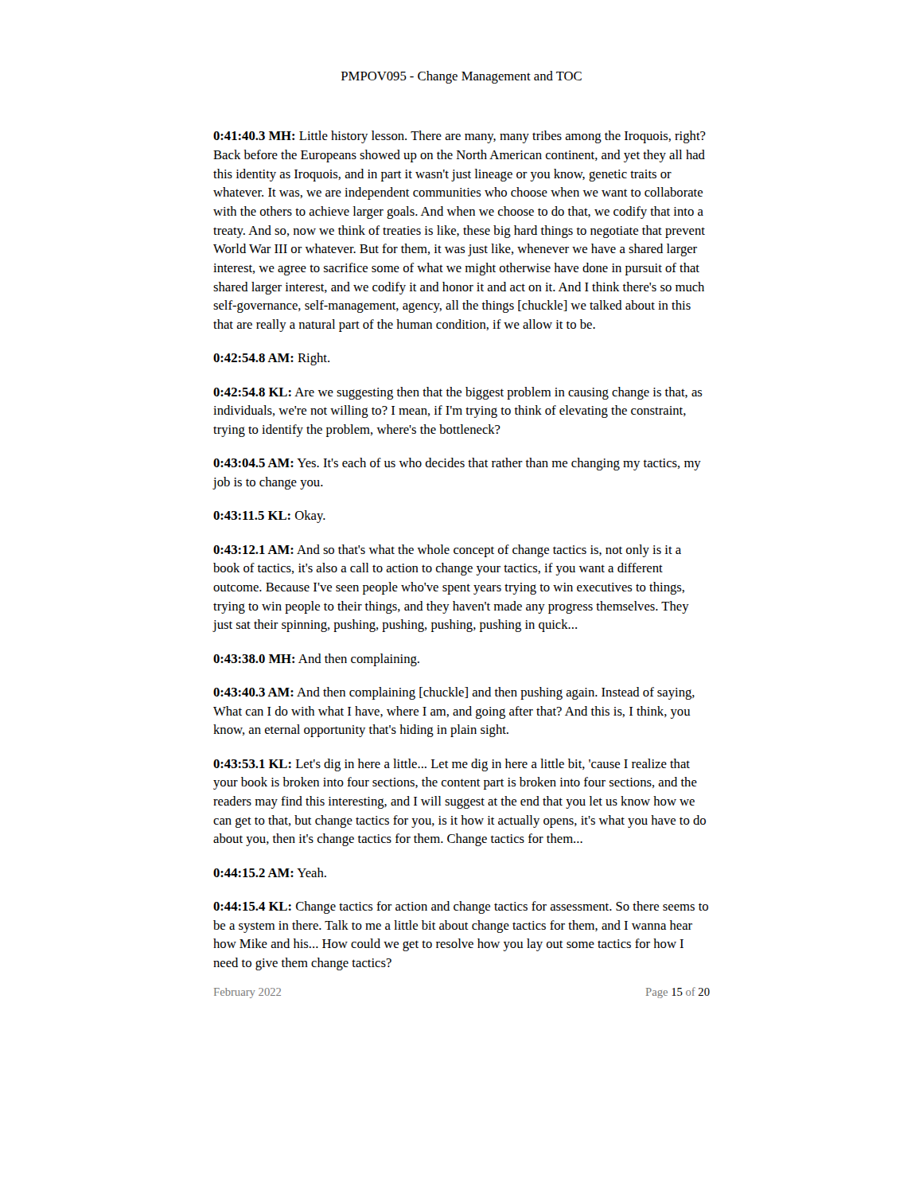PMPOV095 - Change Management and TOC
0:41:40.3 MH: Little history lesson. There are many, many tribes among the Iroquois, right? Back before the Europeans showed up on the North American continent, and yet they all had this identity as Iroquois, and in part it wasn't just lineage or you know, genetic traits or whatever. It was, we are independent communities who choose when we want to collaborate with the others to achieve larger goals. And when we choose to do that, we codify that into a treaty. And so, now we think of treaties is like, these big hard things to negotiate that prevent World War III or whatever. But for them, it was just like, whenever we have a shared larger interest, we agree to sacrifice some of what we might otherwise have done in pursuit of that shared larger interest, and we codify it and honor it and act on it. And I think there's so much self-governance, self-management, agency, all the things [chuckle] we talked about in this that are really a natural part of the human condition, if we allow it to be.
0:42:54.8 AM: Right.
0:42:54.8 KL: Are we suggesting then that the biggest problem in causing change is that, as individuals, we're not willing to? I mean, if I'm trying to think of elevating the constraint, trying to identify the problem, where's the bottleneck?
0:43:04.5 AM: Yes. It's each of us who decides that rather than me changing my tactics, my job is to change you.
0:43:11.5 KL: Okay.
0:43:12.1 AM: And so that's what the whole concept of change tactics is, not only is it a book of tactics, it's also a call to action to change your tactics, if you want a different outcome. Because I've seen people who've spent years trying to win executives to things, trying to win people to their things, and they haven't made any progress themselves. They just sat their spinning, pushing, pushing, pushing, pushing in quick...
0:43:38.0 MH: And then complaining.
0:43:40.3 AM: And then complaining [chuckle] and then pushing again. Instead of saying, What can I do with what I have, where I am, and going after that? And this is, I think, you know, an eternal opportunity that's hiding in plain sight.
0:43:53.1 KL: Let's dig in here a little... Let me dig in here a little bit, 'cause I realize that your book is broken into four sections, the content part is broken into four sections, and the readers may find this interesting, and I will suggest at the end that you let us know how we can get to that, but change tactics for you, is it how it actually opens, it's what you have to do about you, then it's change tactics for them. Change tactics for them...
0:44:15.2 AM: Yeah.
0:44:15.4 KL: Change tactics for action and change tactics for assessment. So there seems to be a system in there. Talk to me a little bit about change tactics for them, and I wanna hear how Mike and his... How could we get to resolve how you lay out some tactics for how I need to give them change tactics?
February 2022 Page 15 of 20